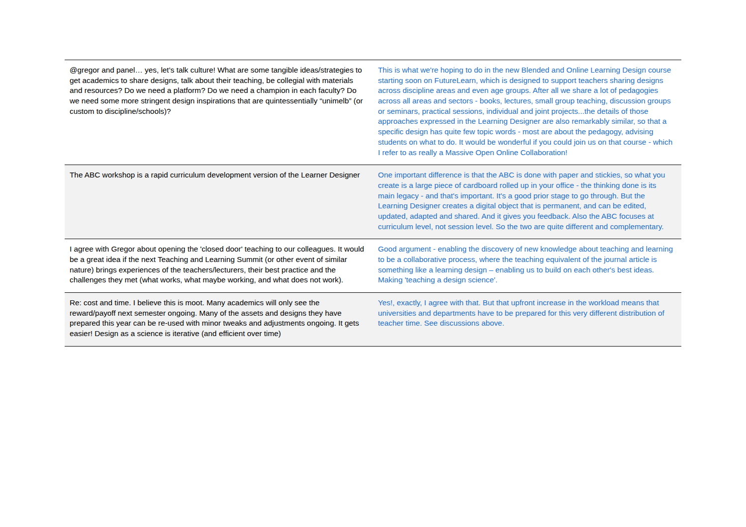| @gregor and panel… yes, let’s talk culture! What are some tangible ideas/strategies to get academics to share designs, talk about their teaching, be collegial with materials and resources? Do we need a platform? Do we need a champion in each faculty? Do we need some more stringent design inspirations that are quintessentially “unimelb” (or custom to discipline/schools)? | This is what we're hoping to do in the new Blended and Online Learning Design course starting soon on FutureLearn, which is designed to support teachers sharing designs across discipline areas and even age groups. After all we share a lot of pedagogies across all areas and sectors - books, lectures, small group teaching, discussion groups or seminars, practical sessions, individual and joint projects...the details of those approaches expressed in the Learning Designer are also remarkably similar, so that a specific design has quite few topic words - most are about the pedagogy, advising students on what to do. It would be wonderful if you could join us on that course - which I refer to as really a Massive Open Online Collaboration! |
| The ABC workshop is a rapid curriculum development version of the Learner Designer | One important difference is that the ABC is done with paper and stickies, so what you create is a large piece of cardboard rolled up in your office - the thinking done is its main legacy - and that's important. It's a good prior stage to go through. But the Learning Designer creates a digital object that is permanent, and can be edited, updated, adapted and shared. And it gives you feedback. Also the ABC focuses at curriculum level, not session level. So the two are quite different and complementary. |
| I agree with Gregor about opening the 'closed door' teaching to our colleagues. It would be a great idea if the next Teaching and Learning Summit (or other event of similar nature) brings experiences of the teachers/lecturers, their best practice and the challenges they met (what works, what maybe working, and what does not work). | Good argument - enabling the discovery of new knowledge about teaching and learning to be a collaborative process, where the teaching equivalent of the journal article is something like a learning design – enabling us to build on each other's best ideas. Making 'teaching a design science'. |
| Re: cost and time. I believe this is moot. Many academics will only see the reward/payoff next semester ongoing. Many of the assets and designs they have prepared this year can be re-used with minor tweaks and adjustments ongoing. It gets easier! Design as a science is iterative (and efficient over time) | Yes!, exactly, I agree with that. But that upfront increase in the workload means that universities and departments have to be prepared for this very different distribution of teacher time. See discussions above. |